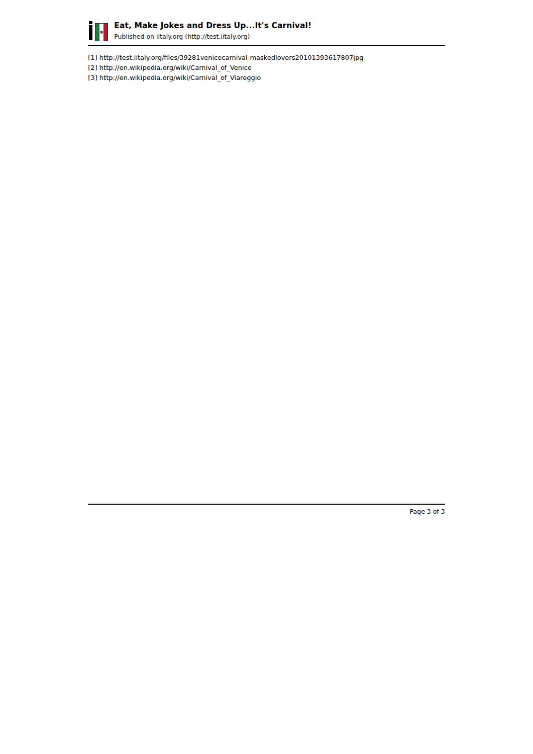Eat, Make Jokes and Dress Up...It's Carnival!
Published on iItaly.org (http://test.iitaly.org)
[1] http://test.iitaly.org/files/39281venicecarnival-maskedlovers20101393617807jpg
[2] http://en.wikipedia.org/wiki/Carnival_of_Venice
[3] http://en.wikipedia.org/wiki/Carnival_of_Viareggio
Page 3 of 3